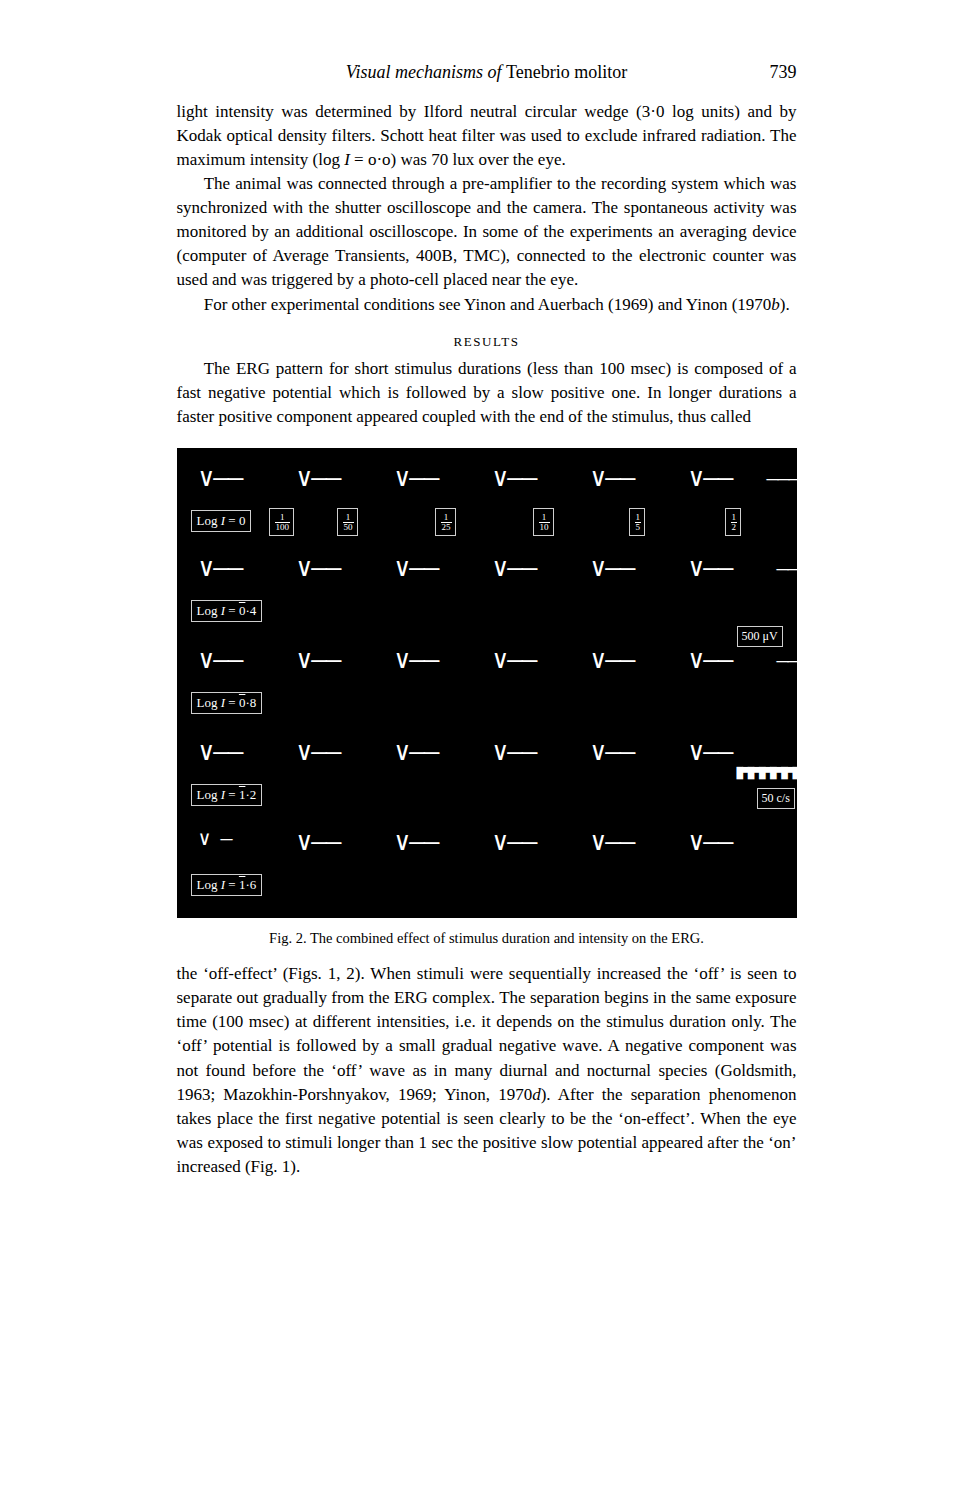Visual mechanisms of Tenebrio molitor 739
light intensity was determined by Ilford neutral circular wedge (3·0 log units) and by Kodak optical density filters. Schott heat filter was used to exclude infrared radiation. The maximum intensity (log I = o·o) was 70 lux over the eye.
The animal was connected through a pre-amplifier to the recording system which was synchronized with the shutter oscilloscope and the camera. The spontaneous activity was monitored by an additional oscilloscope. In some of the experiments an averaging device (computer of Average Transients, 400B, TMC), connected to the electronic counter was used and was triggered by a photo-cell placed near the eye.
For other experimental conditions see Yinon and Auerbach (1969) and Yinon (1970b).
Results
The ERG pattern for short stimulus durations (less than 100 msec) is composed of a fast negative potential which is followed by a slow positive one. In longer durations a faster positive component appeared coupled with the end of the stimulus, thus called
∨——
∨——
∨——
∨——
∨——
∨——
———
Log I = 0
1100
150
125
110
15
12
1
∨——
∨——
∨——
∨——
∨——
∨——
——
Log I = 0·4
500 μV
∨——
∨——
∨——
∨——
∨——
∨——
——
Log I = 0·8
∨——
∨——
∨——
∨——
∨——
∨——
Log I = 1·2
█▀█▀█▀█▀█▀█▀█▀█
50 c/s
∨ —
∨——
∨——
∨——
∨——
∨——
Log I = 1·6
Fig. 2. The combined effect of stimulus duration and intensity on the ERG.
the ‘off-effect’ (Figs. 1, 2). When stimuli were sequentially increased the ‘off’ is seen to separate out gradually from the ERG complex. The separation begins in the same exposure time (100 msec) at different intensities, i.e. it depends on the stimulus duration only. The ‘off’ potential is followed by a small gradual negative wave. A negative component was not found before the ‘off’ wave as in many diurnal and nocturnal species (Goldsmith, 1963; Mazokhin-Porshnyakov, 1969; Yinon, 1970d). After the separation phenomenon takes place the first negative potential is seen clearly to be the ‘on-effect’. When the eye was exposed to stimuli longer than 1 sec the positive slow potential appeared after the ‘on’ increased (Fig. 1).